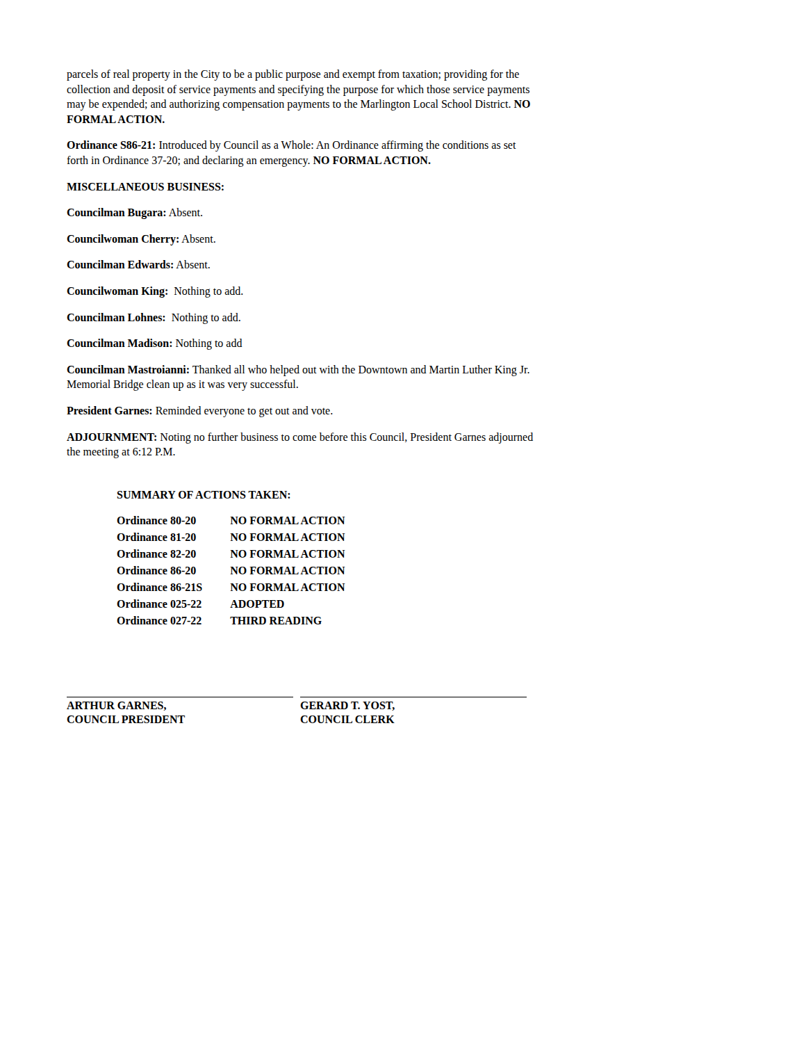parcels of real property in the City to be a public purpose and exempt from taxation; providing for the collection and deposit of service payments and specifying the purpose for which those service payments may be expended; and authorizing compensation payments to the Marlington Local School District. NO FORMAL ACTION.
Ordinance S86-21: Introduced by Council as a Whole: An Ordinance affirming the conditions as set forth in Ordinance 37-20; and declaring an emergency. NO FORMAL ACTION.
MISCELLANEOUS BUSINESS:
Councilman Bugara: Absent.
Councilwoman Cherry: Absent.
Councilman Edwards: Absent.
Councilwoman King: Nothing to add.
Councilman Lohnes: Nothing to add.
Councilman Madison: Nothing to add
Councilman Mastroianni: Thanked all who helped out with the Downtown and Martin Luther King Jr. Memorial Bridge clean up as it was very successful.
President Garnes: Reminded everyone to get out and vote.
ADJOURNMENT: Noting no further business to come before this Council, President Garnes adjourned the meeting at 6:12 P.M.
SUMMARY OF ACTIONS TAKEN:
| Ordinance 80-20 | NO FORMAL ACTION |
| Ordinance 81-20 | NO FORMAL ACTION |
| Ordinance 82-20 | NO FORMAL ACTION |
| Ordinance 86-20 | NO FORMAL ACTION |
| Ordinance 86-21S | NO FORMAL ACTION |
| Ordinance 025-22 | ADOPTED |
| Ordinance 027-22 | THIRD READING |
| ARTHUR GARNES, COUNCIL PRESIDENT | GERARD T. YOST, COUNCIL CLERK |